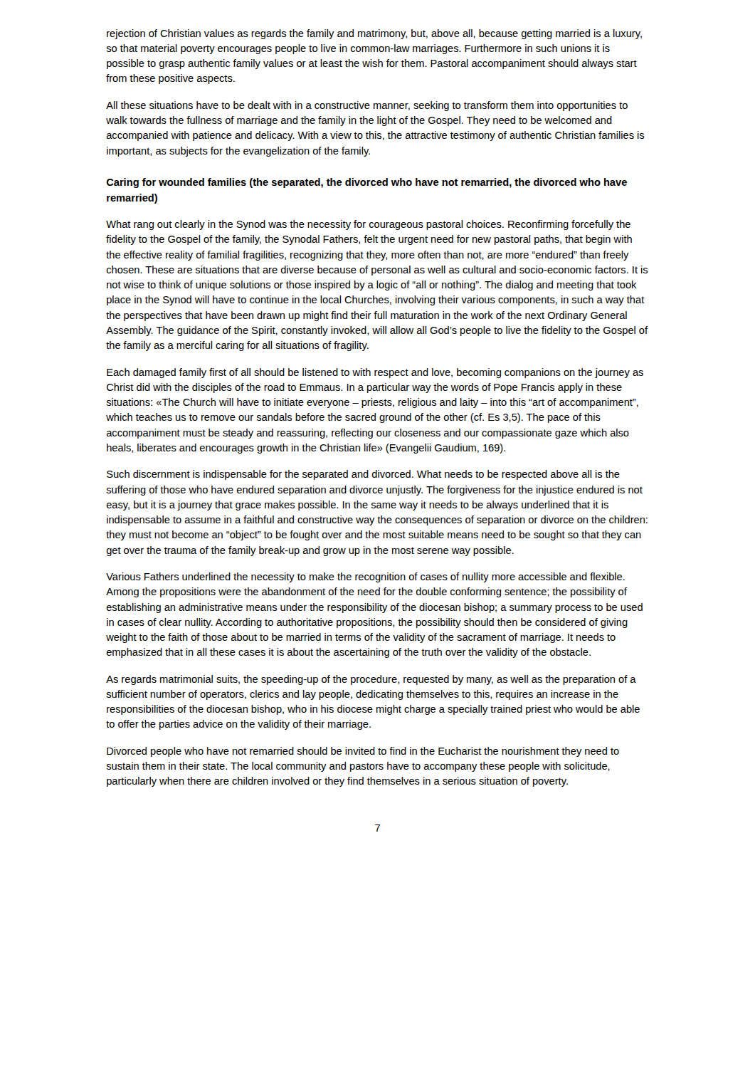rejection of Christian values as regards the family and matrimony, but, above all, because getting married is a luxury, so that material poverty encourages people to live in common-law marriages. Furthermore in such unions it is possible to grasp authentic family values or at least the wish for them. Pastoral accompaniment should always start from these positive aspects.
All these situations have to be dealt with in a constructive manner, seeking to transform them into opportunities to walk towards the fullness of marriage and the family in the light of the Gospel. They need to be welcomed and accompanied with patience and delicacy. With a view to this, the attractive testimony of authentic Christian families is important, as subjects for the evangelization of the family.
Caring for wounded families (the separated, the divorced who have not remarried, the divorced who have remarried)
What rang out clearly in the Synod was the necessity for courageous pastoral choices. Reconfirming forcefully the fidelity to the Gospel of the family, the Synodal Fathers, felt the urgent need for new pastoral paths, that begin with the effective reality of familial fragilities, recognizing that they, more often than not, are more “endured” than freely chosen. These are situations that are diverse because of personal as well as cultural and socio-economic factors. It is not wise to think of unique solutions or those inspired by a logic of “all or nothing”. The dialog and meeting that took place in the Synod will have to continue in the local Churches, involving their various components, in such a way that the perspectives that have been drawn up might find their full maturation in the work of the next Ordinary General Assembly. The guidance of the Spirit, constantly invoked, will allow all God’s people to live the fidelity to the Gospel of the family as a merciful caring for all situations of fragility.
Each damaged family first of all should be listened to with respect and love, becoming companions on the journey as Christ did with the disciples of the road to Emmaus. In a particular way the words of Pope Francis apply in these situations: «The Church will have to initiate everyone – priests, religious and laity – into this “art of accompaniment”, which teaches us to remove our sandals before the sacred ground of the other (cf. Es 3,5). The pace of this accompaniment must be steady and reassuring, reflecting our closeness and our compassionate gaze which also heals, liberates and encourages growth in the Christian life» (Evangelii Gaudium, 169).
Such discernment is indispensable for the separated and divorced. What needs to be respected above all is the suffering of those who have endured separation and divorce unjustly. The forgiveness for the injustice endured is not easy, but it is a journey that grace makes possible. In the same way it needs to be always underlined that it is indispensable to assume in a faithful and constructive way the consequences of separation or divorce on the children: they must not become an “object” to be fought over and the most suitable means need to be sought so that they can get over the trauma of the family break-up and grow up in the most serene way possible.
Various Fathers underlined the necessity to make the recognition of cases of nullity more accessible and flexible. Among the propositions were the abandonment of the need for the double conforming sentence; the possibility of establishing an administrative means under the responsibility of the diocesan bishop; a summary process to be used in cases of clear nullity. According to authoritative propositions, the possibility should then be considered of giving weight to the faith of those about to be married in terms of the validity of the sacrament of marriage. It needs to emphasized that in all these cases it is about the ascertaining of the truth over the validity of the obstacle.
As regards matrimonial suits, the speeding-up of the procedure, requested by many, as well as the preparation of a sufficient number of operators, clerics and lay people, dedicating themselves to this, requires an increase in the responsibilities of the diocesan bishop, who in his diocese might charge a specially trained priest who would be able to offer the parties advice on the validity of their marriage.
Divorced people who have not remarried should be invited to find in the Eucharist the nourishment they need to sustain them in their state. The local community and pastors have to accompany these people with solicitude, particularly when there are children involved or they find themselves in a serious situation of poverty.
7